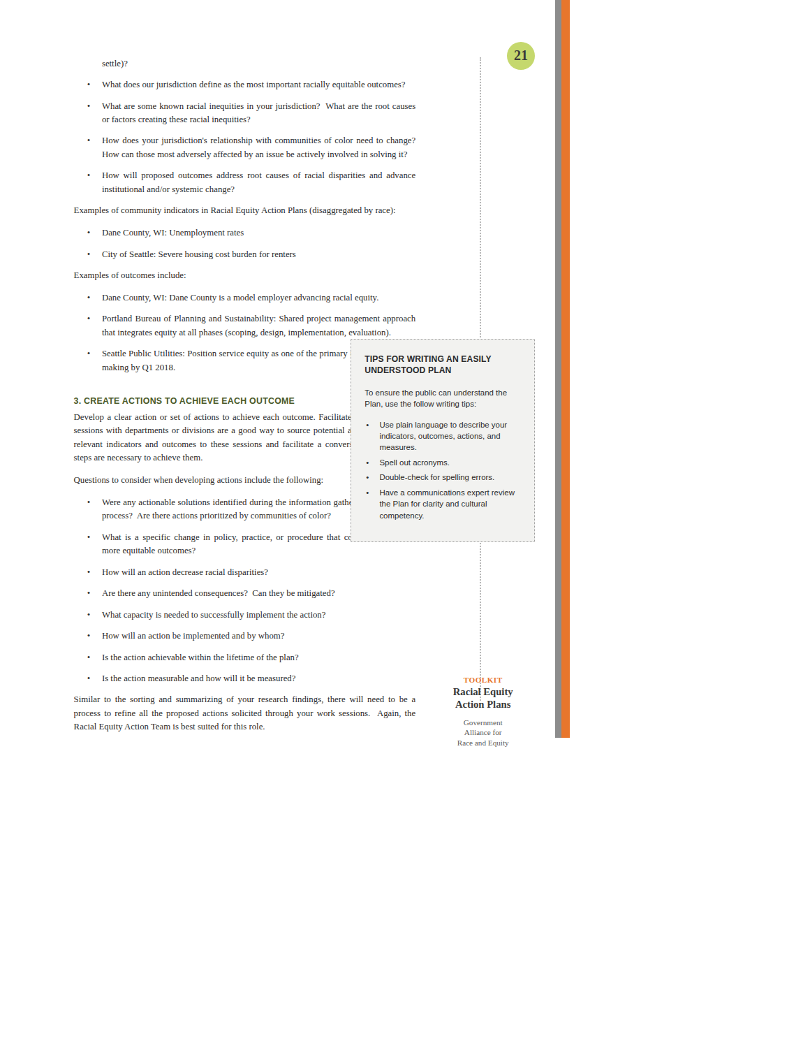21
settle)?
What does our jurisdiction define as the most important racially equitable outcomes?
What are some known racial inequities in your jurisdiction? What are the root causes or factors creating these racial inequities?
How does your jurisdiction's relationship with communities of color need to change? How can those most adversely affected by an issue be actively involved in solving it?
How will proposed outcomes address root causes of racial disparities and advance institutional and/or systemic change?
Examples of community indicators in Racial Equity Action Plans (disaggregated by race):
Dane County, WI: Unemployment rates
City of Seattle: Severe housing cost burden for renters
Examples of outcomes include:
Dane County, WI: Dane County is a model employer advancing racial equity.
Portland Bureau of Planning and Sustainability: Shared project management approach that integrates equity at all phases (scoping, design, implementation, evaluation).
Seattle Public Utilities: Position service equity as one of the primary filters for decision making by Q1 2018.
3. Create Actions to Achieve Each Outcome
Develop a clear action or set of actions to achieve each outcome. Facilitated action planning sessions with departments or divisions are a good way to source potential actions. Bring the relevant indicators and outcomes to these sessions and facilitate a conversation about what steps are necessary to achieve them.
Questions to consider when developing actions include the following:
Were any actionable solutions identified during the information gathering phase of this process? Are there actions prioritized by communities of color?
What is a specific change in policy, practice, or procedure that could help produce more equitable outcomes?
How will an action decrease racial disparities?
Are there any unintended consequences? Can they be mitigated?
What capacity is needed to successfully implement the action?
How will an action be implemented and by whom?
Is the action achievable within the lifetime of the plan?
Is the action measurable and how will it be measured?
Similar to the sorting and summarizing of your research findings, there will need to be a process to refine all the proposed actions solicited through your work sessions. Again, the Racial Equity Action Team is best suited for this role.
TIPS FOR WRITING AN EASILY UNDERSTOOD PLAN
To ensure the public can understand the Plan, use the follow writing tips:
Use plain language to describe your indicators, outcomes, actions, and measures.
Spell out acronyms.
Double-check for spelling errors.
Have a communications expert review the Plan for clarity and cultural competency.
TOOLKIT
Racial Equity
Action Plans
Government
Alliance for
Race and Equity